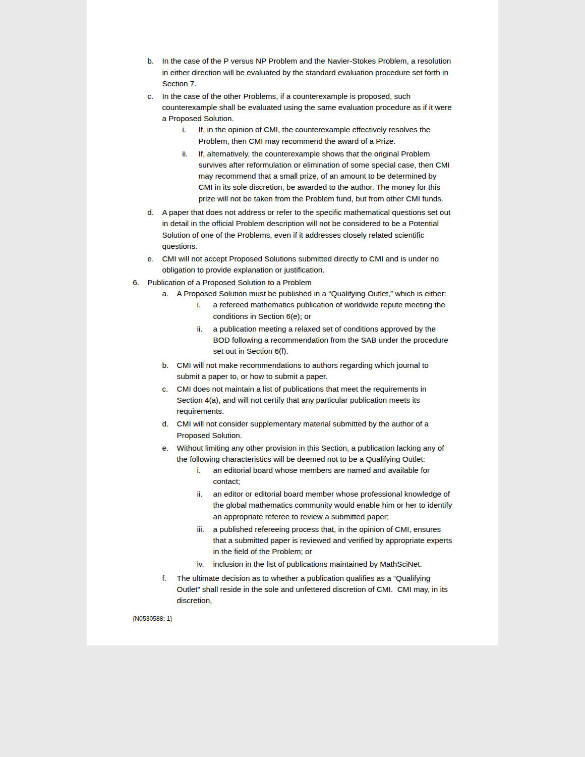b. In the case of the P versus NP Problem and the Navier-Stokes Problem, a resolution in either direction will be evaluated by the standard evaluation procedure set forth in Section 7.
c.
In the case of the other Problems, if a counterexample is proposed, such counterexample shall be evaluated using the same evaluation procedure as if it were a Proposed Solution.
i. If, in the opinion of CMI, the counterexample effectively resolves the Problem, then CMI may recommend the award of a Prize.
ii. If, alternatively, the counterexample shows that the original Problem survives after reformulation or elimination of some special case, then CMI may recommend that a small prize, of an amount to be determined by CMI in its sole discretion, be awarded to the author. The money for this prize will not be taken from the Problem fund, but from other CMI funds.
d. A paper that does not address or refer to the specific mathematical questions set out in detail in the official Problem description will not be considered to be a Potential Solution of one of the Problems, even if it addresses closely related scientific questions.
e. CMI will not accept Proposed Solutions submitted directly to CMI and is under no obligation to provide explanation or justification.
6.
Publication of a Proposed Solution to a Problem
a.
A Proposed Solution must be published in a “Qualifying Outlet,” which is either:
i. a refereed mathematics publication of worldwide repute meeting the conditions in Section 6(e); or
ii. a publication meeting a relaxed set of conditions approved by the BOD following a recommendation from the SAB under the procedure set out in Section 6(f).
b. CMI will not make recommendations to authors regarding which journal to submit a paper to, or how to submit a paper.
c. CMI does not maintain a list of publications that meet the requirements in Section 4(a), and will not certify that any particular publication meets its requirements.
d. CMI will not consider supplementary material submitted by the author of a Proposed Solution.
e.
Without limiting any other provision in this Section, a publication lacking any of the following characteristics will be deemed not to be a Qualifying Outlet:
i. an editorial board whose members are named and available for contact;
ii. an editor or editorial board member whose professional knowledge of the global mathematics community would enable him or her to identify an appropriate referee to review a submitted paper;
iii. a published refereeing process that, in the opinion of CMI, ensures that a submitted paper is reviewed and verified by appropriate experts in the field of the Problem; or
iv. inclusion in the list of publications maintained by MathSciNet.
f. The ultimate decision as to whether a publication qualifies as a “Qualifying Outlet” shall reside in the sole and unfettered discretion of CMI. CMI may, in its discretion,
{N0530588; 1}